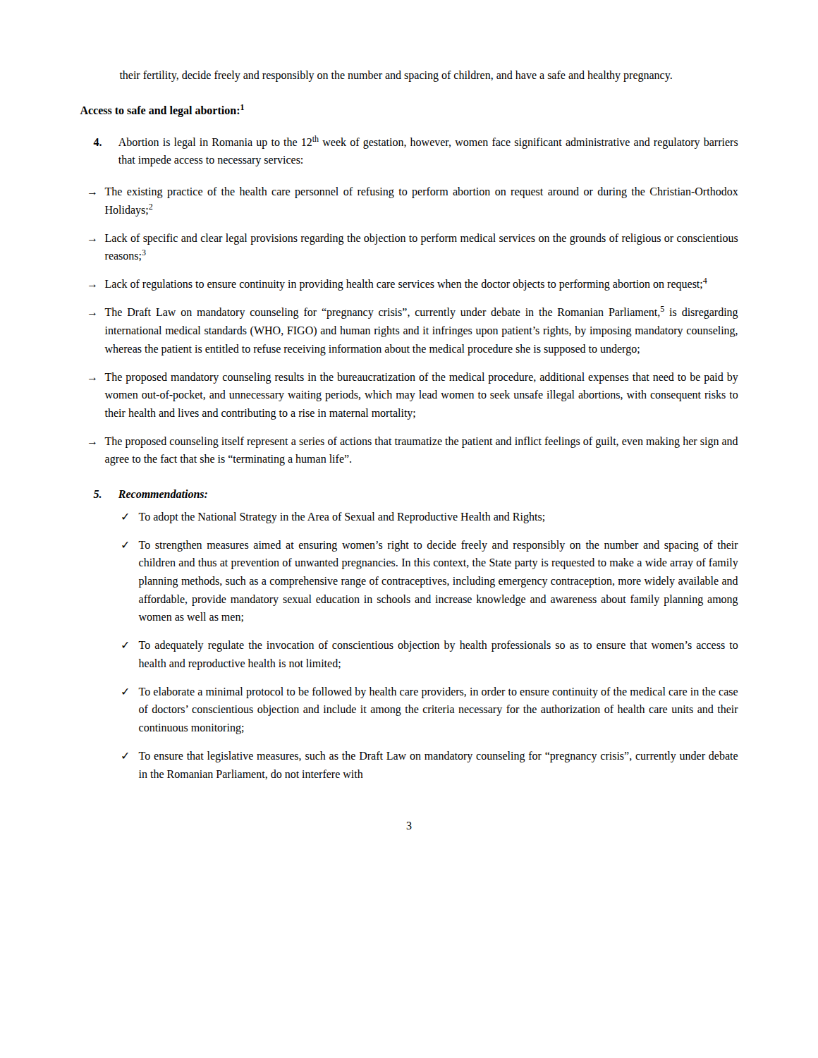their fertility, decide freely and responsibly on the number and spacing of children, and have a safe and healthy pregnancy.
Access to safe and legal abortion:1
4.
Abortion is legal in Romania up to the 12th week of gestation, however, women face significant administrative and regulatory barriers that impede access to necessary services:
The existing practice of the health care personnel of refusing to perform abortion on request around or during the Christian-Orthodox Holidays;2
Lack of specific and clear legal provisions regarding the objection to perform medical services on the grounds of religious or conscientious reasons;3
Lack of regulations to ensure continuity in providing health care services when the doctor objects to performing abortion on request;4
The Draft Law on mandatory counseling for “pregnancy crisis”, currently under debate in the Romanian Parliament,5 is disregarding international medical standards (WHO, FIGO) and human rights and it infringes upon patient’s rights, by imposing mandatory counseling, whereas the patient is entitled to refuse receiving information about the medical procedure she is supposed to undergo;
The proposed mandatory counseling results in the bureaucratization of the medical procedure, additional expenses that need to be paid by women out-of-pocket, and unnecessary waiting periods, which may lead women to seek unsafe illegal abortions, with consequent risks to their health and lives and contributing to a rise in maternal mortality;
The proposed counseling itself represent a series of actions that traumatize the patient and inflict feelings of guilt, even making her sign and agree to the fact that she is “terminating a human life”.
5.
Recommendations:
To adopt the National Strategy in the Area of Sexual and Reproductive Health and Rights;
To strengthen measures aimed at ensuring women’s right to decide freely and responsibly on the number and spacing of their children and thus at prevention of unwanted pregnancies. In this context, the State party is requested to make a wide array of family planning methods, such as a comprehensive range of contraceptives, including emergency contraception, more widely available and affordable, provide mandatory sexual education in schools and increase knowledge and awareness about family planning among women as well as men;
To adequately regulate the invocation of conscientious objection by health professionals so as to ensure that women’s access to health and reproductive health is not limited;
To elaborate a minimal protocol to be followed by health care providers, in order to ensure continuity of the medical care in the case of doctors’ conscientious objection and include it among the criteria necessary for the authorization of health care units and their continuous monitoring;
To ensure that legislative measures, such as the Draft Law on mandatory counseling for “pregnancy crisis”, currently under debate in the Romanian Parliament, do not interfere with
3